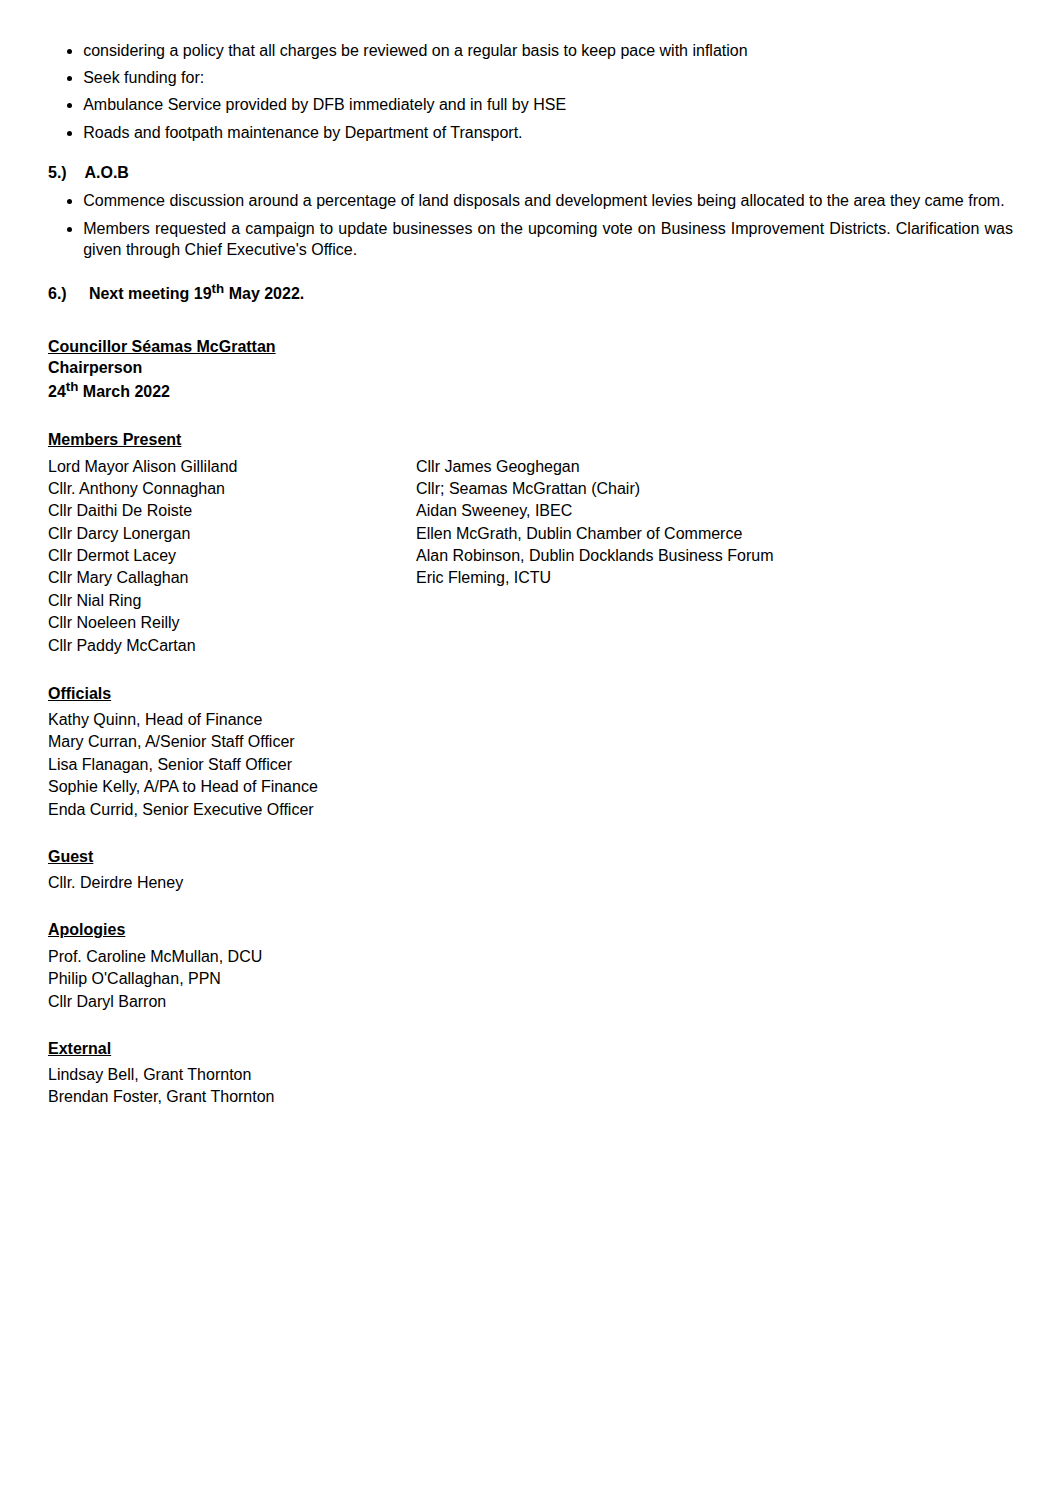considering a policy that all charges be reviewed on a regular basis to keep pace with inflation
Seek funding for:
Ambulance Service provided by DFB immediately and in full by HSE
Roads and footpath maintenance by Department of Transport.
5.) A.O.B
Commence discussion around a percentage of land disposals and development levies being allocated to the area they came from.
Members requested a campaign to update businesses on the upcoming vote on Business Improvement Districts. Clarification was given through Chief Executive's Office.
6.) Next meeting 19th May 2022.
Councillor Séamas McGrattan
Chairperson
24th March 2022
Members Present
| Lord Mayor Alison Gilliland Cllr. Anthony Connaghan Cllr Daithi De Roiste Cllr Darcy Lonergan Cllr Dermot Lacey Cllr Mary Callaghan Cllr Nial Ring Cllr Noeleen Reilly Cllr Paddy McCartan | Cllr James Geoghegan Cllr; Seamas McGrattan (Chair) Aidan Sweeney, IBEC Ellen McGrath, Dublin Chamber of Commerce Alan Robinson, Dublin Docklands Business Forum Eric Fleming, ICTU |
Officials
Kathy Quinn, Head of Finance
Mary Curran, A/Senior Staff Officer
Lisa Flanagan, Senior Staff Officer
Sophie Kelly, A/PA to Head of Finance
Enda Currid, Senior Executive Officer
Guest
Cllr. Deirdre Heney
Apologies
Prof. Caroline McMullan, DCU
Philip O'Callaghan, PPN
Cllr Daryl Barron
External
Lindsay Bell, Grant Thornton
Brendan Foster, Grant Thornton